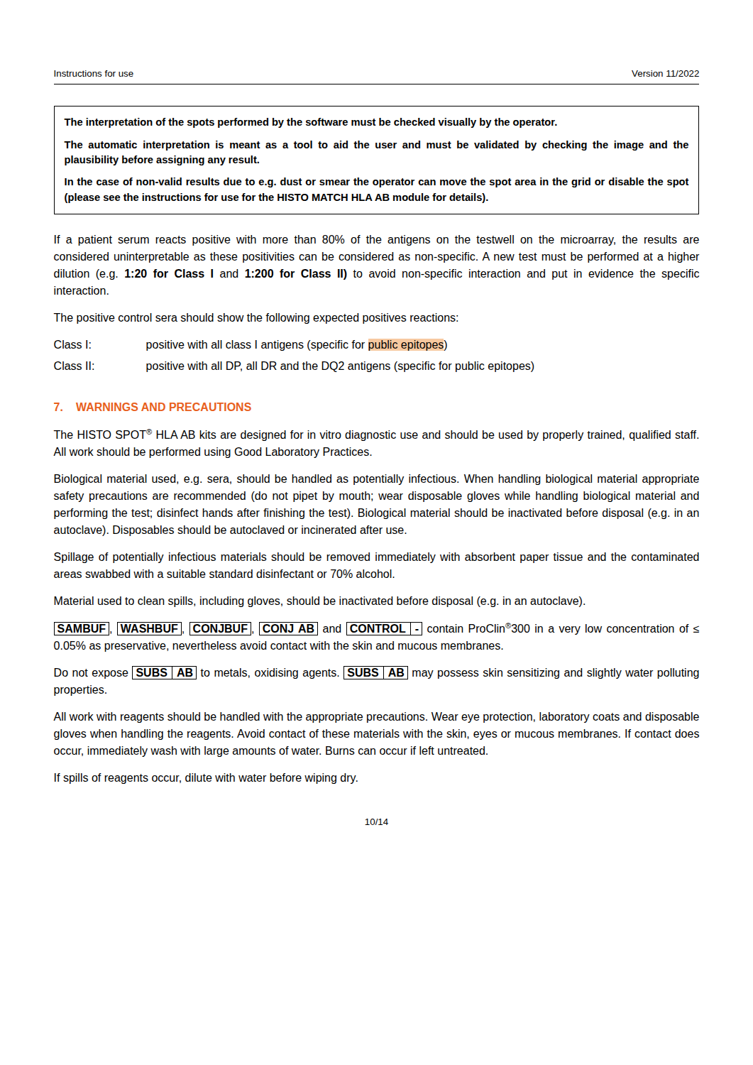Instructions for use Version 11/2022
The interpretation of the spots performed by the software must be checked visually by the operator.
The automatic interpretation is meant as a tool to aid the user and must be validated by checking the image and the plausibility before assigning any result.
In the case of non-valid results due to e.g. dust or smear the operator can move the spot area in the grid or disable the spot (please see the instructions for use for the HISTO MATCH HLA AB module for details).
If a patient serum reacts positive with more than 80% of the antigens on the testwell on the microarray, the results are considered uninterpretable as these positivities can be considered as non-specific. A new test must be performed at a higher dilution (e.g. 1:20 for Class I and 1:200 for Class II) to avoid non-specific interaction and put in evidence the specific interaction.
The positive control sera should show the following expected positives reactions:
Class I:
positive with all class I antigens (specific for public epitopes)
Class II:
positive with all DP, all DR and the DQ2 antigens (specific for public epitopes)
7. WARNINGS AND PRECAUTIONS
The HISTO SPOT® HLA AB kits are designed for in vitro diagnostic use and should be used by properly trained, qualified staff. All work should be performed using Good Laboratory Practices.
Biological material used, e.g. sera, should be handled as potentially infectious. When handling biological material appropriate safety precautions are recommended (do not pipet by mouth; wear disposable gloves while handling biological material and performing the test; disinfect hands after finishing the test). Biological material should be inactivated before disposal (e.g. in an autoclave). Disposables should be autoclaved or incinerated after use.
Spillage of potentially infectious materials should be removed immediately with absorbent paper tissue and the contaminated areas swabbed with a suitable standard disinfectant or 70% alcohol.
Material used to clean spills, including gloves, should be inactivated before disposal (e.g. in an autoclave).
SAMBUF, WASHBUF, CONJBUF, CONJ AB and CONTROL- contain ProClin®300 in a very low concentration of ≤ 0.05% as preservative, nevertheless avoid contact with the skin and mucous membranes.
Do not expose SUBSAB to metals, oxidising agents. SUBSAB may possess skin sensitizing and slightly water polluting properties.
All work with reagents should be handled with the appropriate precautions. Wear eye protection, laboratory coats and disposable gloves when handling the reagents. Avoid contact of these materials with the skin, eyes or mucous membranes. If contact does occur, immediately wash with large amounts of water. Burns can occur if left untreated.
If spills of reagents occur, dilute with water before wiping dry.
10/14